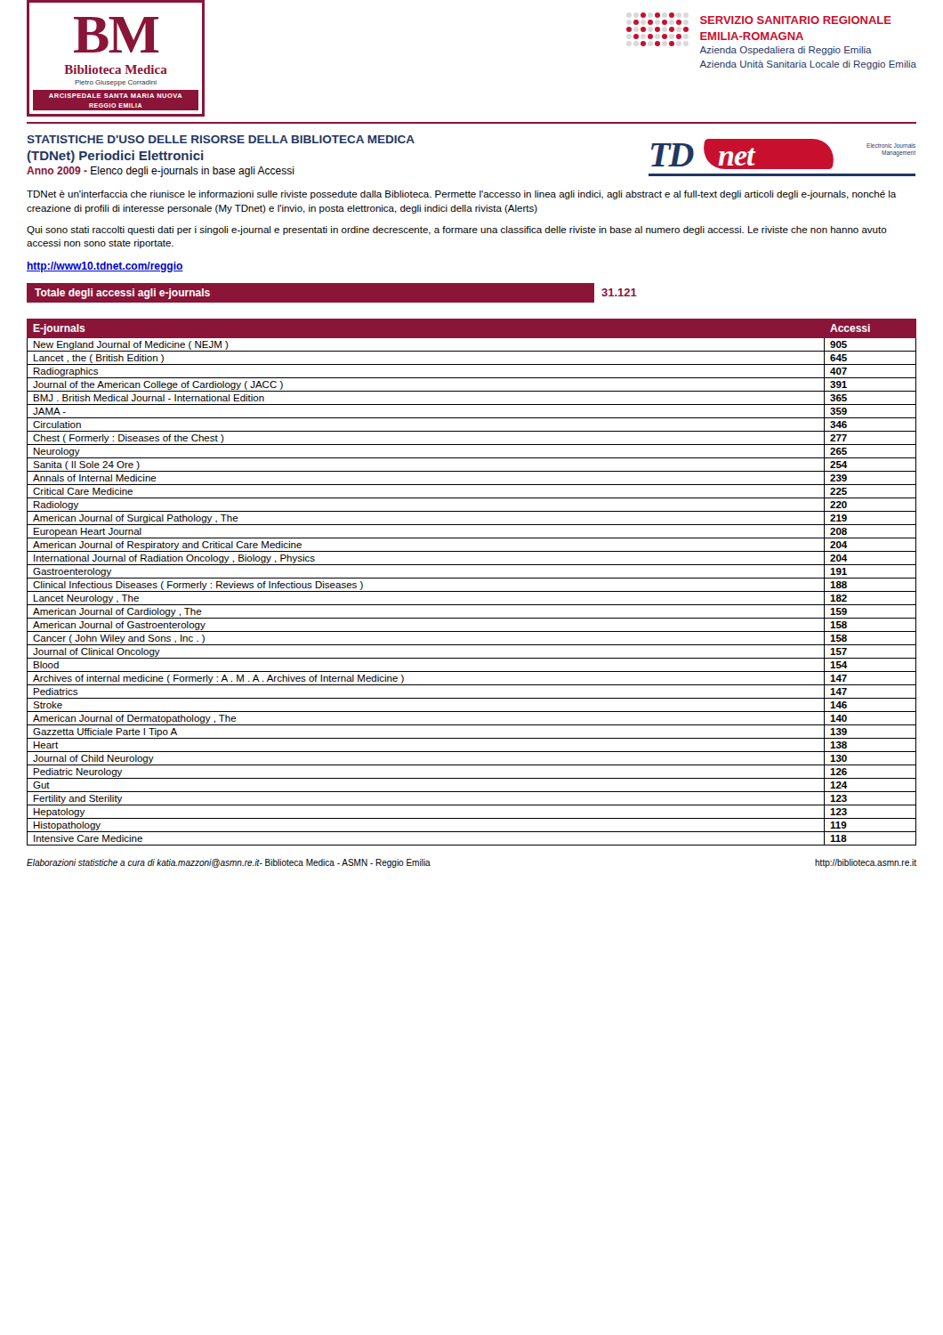BM
Biblioteca Medica
Pietro Giuseppe Corradini
ARCISPEDALE SANTA MARIA NUOVA
REGGIO EMILIA
SERVIZIO SANITARIO REGIONALE
EMILIA-ROMAGNA
Azienda Ospedaliera di Reggio Emilia
Azienda Unità Sanitaria Locale di Reggio Emilia
STATISTICHE D'USO DELLE RISORSE DELLA BIBLIOTECA MEDICA
(TDNet) Periodici Elettronici
Anno 2009 - Elenco degli e-journals in base agli Accessi
TD
net
Electronic Journals Management
TDNet è un'interfaccia che riunisce le informazioni sulle riviste possedute dalla Biblioteca. Permette l'accesso in linea agli indici, agli abstract e al full-text degli articoli degli e-journals, nonché la creazione di profili di interesse personale (My TDnet) e l'invio, in posta elettronica, degli indici della rivista (Alerts)
Qui sono stati raccolti questi dati per i singoli e-journal e presentati in ordine decrescente, a formare una classifica delle riviste in base al numero degli accessi. Le riviste che non hanno avuto accessi non sono state riportate.
http://www10.tdnet.com/reggio
Totale degli accessi agli e-journals
31.121
| E-journals | Accessi |
| --- | --- |
| New England Journal of Medicine ( NEJM ) | 905 |
| Lancet , the ( British Edition ) | 645 |
| Radiographics | 407 |
| Journal of the American College of Cardiology ( JACC ) | 391 |
| BMJ . British Medical Journal - International Edition | 365 |
| JAMA - | 359 |
| Circulation | 346 |
| Chest ( Formerly : Diseases of the Chest ) | 277 |
| Neurology | 265 |
| Sanita ( Il Sole 24 Ore ) | 254 |
| Annals of Internal Medicine | 239 |
| Critical Care Medicine | 225 |
| Radiology | 220 |
| American Journal of Surgical Pathology , The | 219 |
| European Heart Journal | 208 |
| American Journal of Respiratory and Critical Care Medicine | 204 |
| International Journal of Radiation Oncology , Biology , Physics | 204 |
| Gastroenterology | 191 |
| Clinical Infectious Diseases ( Formerly : Reviews of Infectious Diseases ) | 188 |
| Lancet Neurology , The | 182 |
| American Journal of Cardiology , The | 159 |
| American Journal of Gastroenterology | 158 |
| Cancer ( John Wiley and Sons , Inc . ) | 158 |
| Journal of Clinical Oncology | 157 |
| Blood | 154 |
| Archives of internal medicine ( Formerly : A . M . A . Archives of Internal Medicine ) | 147 |
| Pediatrics | 147 |
| Stroke | 146 |
| American Journal of Dermatopathology , The | 140 |
| Gazzetta Ufficiale Parte I Tipo A | 139 |
| Heart | 138 |
| Journal of Child Neurology | 130 |
| Pediatric Neurology | 126 |
| Gut | 124 |
| Fertility and Sterility | 123 |
| Hepatology | 123 |
| Histopathology | 119 |
| Intensive Care Medicine | 118 |
Elaborazioni statistiche a cura di katia.mazzoni@asmn.re.it- Biblioteca Medica - ASMN - Reggio Emilia
http://biblioteca.asmn.re.it